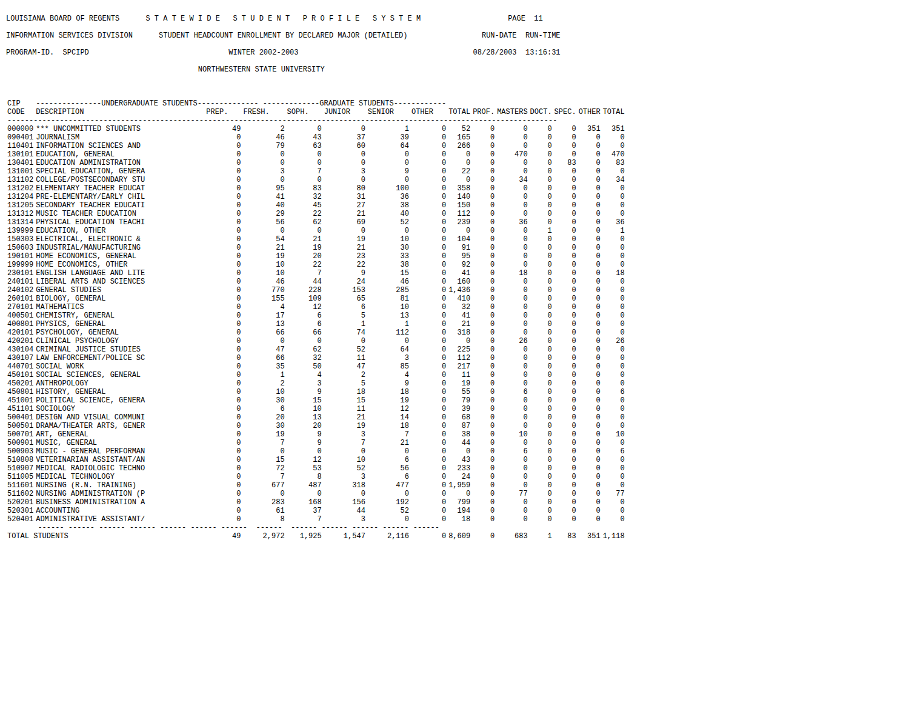LOUISIANA BOARD OF REGENTS S T A T E W I D E S T U D E N T P R O F I L E S Y S T E M PAGE 11
INFORMATION SERVICES DIVISION STUDENT HEADCOUNT ENROLLMENT BY DECLARED MAJOR (DETAILED) RUN-DATE RUN-TIME
PROGRAM-ID. SPCIPD WINTER 2002-2003 08/28/2003 13:16:31
NORTHWESTERN STATE UNIVERSITY
| CIP | ---------------UNDERGRADUATE STUDENTS-------------- -------------GRADUATE STUDENTS------------ |
| CODE | DESCRIPTION | PREP. | FRESH. | SOPH. | JUNIOR | SENIOR | OTHER | TOTAL | PROF. | MASTERS | DOCT. | SPEC. | OTHER | TOTAL |
| ------------------------------------------------------------------------------------------------------------------------------ |
| 000000 | *** UNCOMMITTED STUDENTS | 49 | 2 | 0 | 0 | 1 | 0 | 52 | 0 | 0 | 0 | 0 | 351 | 351 |
| 090401 | JOURNALISM | 0 | 46 | 43 | 37 | 39 | 0 | 165 | 0 | 0 | 0 | 0 | 0 | 0 |
| 110401 | INFORMATION SCIENCES AND | 0 | 79 | 63 | 60 | 64 | 0 | 266 | 0 | 0 | 0 | 0 | 0 | 0 |
| 130101 | EDUCATION, GENERAL | 0 | 0 | 0 | 0 | 0 | 0 | 0 | 0 | 470 | 0 | 0 | 0 | 470 |
| 130401 | EDUCATION ADMINISTRATION | 0 | 0 | 0 | 0 | 0 | 0 | 0 | 0 | 0 | 0 | 83 | 0 | 83 |
| 131001 | SPECIAL EDUCATION, GENERA | 0 | 3 | 7 | 3 | 9 | 0 | 22 | 0 | 0 | 0 | 0 | 0 | 0 |
| 131102 | COLLEGE/POSTSECONDARY STU | 0 | 0 | 0 | 0 | 0 | 0 | 0 | 0 | 34 | 0 | 0 | 0 | 34 |
| 131202 | ELEMENTARY TEACHER EDUCAT | 0 | 95 | 83 | 80 | 100 | 0 | 358 | 0 | 0 | 0 | 0 | 0 | 0 |
| 131204 | PRE-ELEMENTARY/EARLY CHIL | 0 | 41 | 32 | 31 | 36 | 0 | 140 | 0 | 0 | 0 | 0 | 0 | 0 |
| 131205 | SECONDARY TEACHER EDUCATI | 0 | 40 | 45 | 27 | 38 | 0 | 150 | 0 | 0 | 0 | 0 | 0 | 0 |
| 131312 | MUSIC TEACHER EDUCATION | 0 | 29 | 22 | 21 | 40 | 0 | 112 | 0 | 0 | 0 | 0 | 0 | 0 |
| 131314 | PHYSICAL EDUCATION TEACHI | 0 | 56 | 62 | 69 | 52 | 0 | 239 | 0 | 36 | 0 | 0 | 0 | 36 |
| 139999 | EDUCATION, OTHER | 0 | 0 | 0 | 0 | 0 | 0 | 0 | 0 | 0 | 1 | 0 | 0 | 1 |
| 150303 | ELECTRICAL, ELECTRONIC & | 0 | 54 | 21 | 19 | 10 | 0 | 104 | 0 | 0 | 0 | 0 | 0 | 0 |
| 150603 | INDUSTRIAL/MANUFACTURING | 0 | 21 | 19 | 21 | 30 | 0 | 91 | 0 | 0 | 0 | 0 | 0 | 0 |
| 190101 | HOME ECONOMICS, GENERAL | 0 | 19 | 20 | 23 | 33 | 0 | 95 | 0 | 0 | 0 | 0 | 0 | 0 |
| 199999 | HOME ECONOMICS, OTHER | 0 | 10 | 22 | 22 | 38 | 0 | 92 | 0 | 0 | 0 | 0 | 0 | 0 |
| 230101 | ENGLISH LANGUAGE AND LITE | 0 | 10 | 7 | 9 | 15 | 0 | 41 | 0 | 18 | 0 | 0 | 0 | 18 |
| 240101 | LIBERAL ARTS AND SCIENCES | 0 | 46 | 44 | 24 | 46 | 0 | 160 | 0 | 0 | 0 | 0 | 0 | 0 |
| 240102 | GENERAL STUDIES | 0 | 770 | 228 | 153 | 285 | 0 | 1,436 | 0 | 0 | 0 | 0 | 0 | 0 |
| 260101 | BIOLOGY, GENERAL | 0 | 155 | 109 | 65 | 81 | 0 | 410 | 0 | 0 | 0 | 0 | 0 | 0 |
| 270101 | MATHEMATICS | 0 | 4 | 12 | 6 | 10 | 0 | 32 | 0 | 0 | 0 | 0 | 0 | 0 |
| 400501 | CHEMISTRY, GENERAL | 0 | 17 | 6 | 5 | 13 | 0 | 41 | 0 | 0 | 0 | 0 | 0 | 0 |
| 400801 | PHYSICS, GENERAL | 0 | 13 | 6 | 1 | 1 | 0 | 21 | 0 | 0 | 0 | 0 | 0 | 0 |
| 420101 | PSYCHOLOGY, GENERAL | 0 | 66 | 66 | 74 | 112 | 0 | 318 | 0 | 0 | 0 | 0 | 0 | 0 |
| 420201 | CLINICAL PSYCHOLOGY | 0 | 0 | 0 | 0 | 0 | 0 | 0 | 0 | 26 | 0 | 0 | 0 | 26 |
| 430104 | CRIMINAL JUSTICE STUDIES | 0 | 47 | 62 | 52 | 64 | 0 | 225 | 0 | 0 | 0 | 0 | 0 | 0 |
| 430107 | LAW ENFORCEMENT/POLICE SC | 0 | 66 | 32 | 11 | 3 | 0 | 112 | 0 | 0 | 0 | 0 | 0 | 0 |
| 440701 | SOCIAL WORK | 0 | 35 | 50 | 47 | 85 | 0 | 217 | 0 | 0 | 0 | 0 | 0 | 0 |
| 450101 | SOCIAL SCIENCES, GENERAL | 0 | 1 | 4 | 2 | 4 | 0 | 11 | 0 | 0 | 0 | 0 | 0 | 0 |
| 450201 | ANTHROPOLOGY | 0 | 2 | 3 | 5 | 9 | 0 | 19 | 0 | 0 | 0 | 0 | 0 | 0 |
| 450801 | HISTORY, GENERAL | 0 | 10 | 9 | 18 | 18 | 0 | 55 | 0 | 6 | 0 | 0 | 0 | 6 |
| 451001 | POLITICAL SCIENCE, GENERA | 0 | 30 | 15 | 15 | 19 | 0 | 79 | 0 | 0 | 0 | 0 | 0 | 0 |
| 451101 | SOCIOLOGY | 0 | 6 | 10 | 11 | 12 | 0 | 39 | 0 | 0 | 0 | 0 | 0 | 0 |
| 500401 | DESIGN AND VISUAL COMMUNI | 0 | 20 | 13 | 21 | 14 | 0 | 68 | 0 | 0 | 0 | 0 | 0 | 0 |
| 500501 | DRAMA/THEATER ARTS, GENER | 0 | 30 | 20 | 19 | 18 | 0 | 87 | 0 | 0 | 0 | 0 | 0 | 0 |
| 500701 | ART, GENERAL | 0 | 19 | 9 | 3 | 7 | 0 | 38 | 0 | 10 | 0 | 0 | 0 | 10 |
| 500901 | MUSIC, GENERAL | 0 | 7 | 9 | 7 | 21 | 0 | 44 | 0 | 0 | 0 | 0 | 0 | 0 |
| 500903 | MUSIC - GENERAL PERFORMAN | 0 | 0 | 0 | 0 | 0 | 0 | 0 | 0 | 6 | 0 | 0 | 0 | 6 |
| 510808 | VETERINARIAN ASSISTANT/AN | 0 | 15 | 12 | 10 | 6 | 0 | 43 | 0 | 0 | 0 | 0 | 0 | 0 |
| 510907 | MEDICAL RADIOLOGIC TECHNO | 0 | 72 | 53 | 52 | 56 | 0 | 233 | 0 | 0 | 0 | 0 | 0 | 0 |
| 511005 | MEDICAL TECHNOLOGY | 0 | 7 | 8 | 3 | 6 | 0 | 24 | 0 | 0 | 0 | 0 | 0 | 0 |
| 511601 | NURSING (R.N. TRAINING) | 0 | 677 | 487 | 318 | 477 | 0 | 1,959 | 0 | 0 | 0 | 0 | 0 | 0 |
| 511602 | NURSING ADMINISTRATION (P | 0 | 0 | 0 | 0 | 0 | 0 | 0 | 0 | 77 | 0 | 0 | 0 | 77 |
| 520201 | BUSINESS ADMINISTRATION A | 0 | 283 | 168 | 156 | 192 | 0 | 799 | 0 | 0 | 0 | 0 | 0 | 0 |
| 520301 | ACCOUNTING | 0 | 61 | 37 | 44 | 52 | 0 | 194 | 0 | 0 | 0 | 0 | 0 | 0 |
| 520401 | ADMINISTRATIVE ASSISTANT/ | 0 | 8 | 7 | 3 | 0 | 0 | 18 | 0 | 0 | 0 | 0 | 0 | 0 |
| ------ ------ ------ ------ ------ ------ ------ ------ ------ ------ ------ ------ ------ |
| TOTAL STUDENTS | 49 | 2,972 | 1,925 | 1,547 | 2,116 | 0 | 8,609 | 0 | 683 | 1 | 83 | 351 | 1,118 |